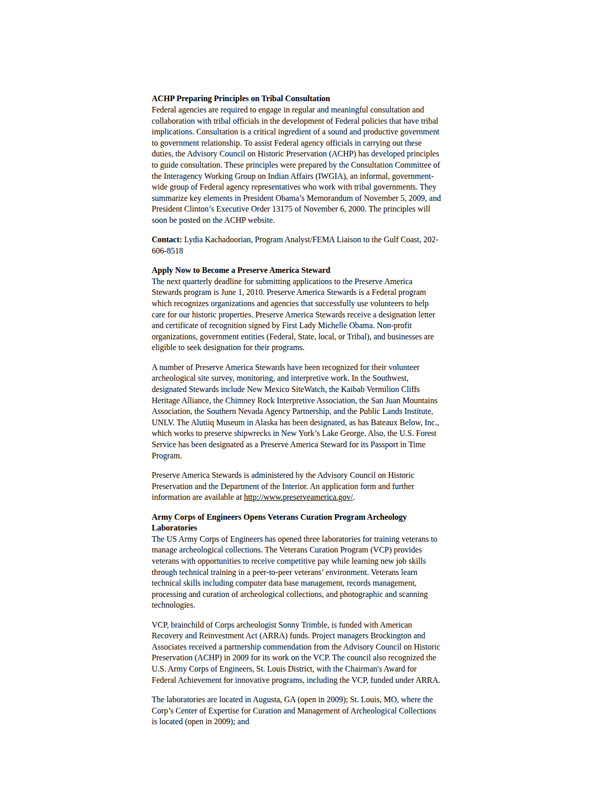ACHP Preparing Principles on Tribal Consultation
Federal agencies are required to engage in regular and meaningful consultation and collaboration with tribal officials in the development of Federal policies that have tribal implications. Consultation is a critical ingredient of a sound and productive government to government relationship. To assist Federal agency officials in carrying out these duties, the Advisory Council on Historic Preservation (ACHP) has developed principles to guide consultation. These principles were prepared by the Consultation Committee of the Interagency Working Group on Indian Affairs (IWGIA), an informal, government-wide group of Federal agency representatives who work with tribal governments. They summarize key elements in President Obama’s Memorandum of November 5, 2009, and President Clinton’s Executive Order 13175 of November 6, 2000. The principles will soon be posted on the ACHP website.
Contact: Lydia Kachadoorian, Program Analyst/FEMA Liaison to the Gulf Coast, 202-606-8518
Apply Now to Become a Preserve America Steward
The next quarterly deadline for submitting applications to the Preserve America Stewards program is June 1, 2010. Preserve America Stewards is a Federal program which recognizes organizations and agencies that successfully use volunteers to help care for our historic properties. Preserve America Stewards receive a designation letter and certificate of recognition signed by First Lady Michelle Obama. Non-profit organizations, government entities (Federal, State, local, or Tribal), and businesses are eligible to seek designation for their programs.
A number of Preserve America Stewards have been recognized for their volunteer archeological site survey, monitoring, and interpretive work. In the Southwest, designated Stewards include New Mexico SiteWatch, the Kaibab Vermilion Cliffs Heritage Alliance, the Chimney Rock Interpretive Association, the San Juan Mountains Association, the Southern Nevada Agency Partnership, and the Public Lands Institute, UNLV. The Alutiiq Museum in Alaska has been designated, as has Bateaux Below, Inc., which works to preserve shipwrecks in New York’s Lake George. Also, the U.S. Forest Service has been designated as a Preserve America Steward for its Passport in Time Program.
Preserve America Stewards is administered by the Advisory Council on Historic Preservation and the Department of the Interior. An application form and further information are available at http://www.preserveamerica.gov/.
Army Corps of Engineers Opens Veterans Curation Program Archeology Laboratories
The US Army Corps of Engineers has opened three laboratories for training veterans to manage archeological collections. The Veterans Curation Program (VCP) provides veterans with opportunities to receive competitive pay while learning new job skills through technical training in a peer-to-peer veterans’ environment. Veterans learn technical skills including computer data base management, records management, processing and curation of archeological collections, and photographic and scanning technologies.
VCP, brainchild of Corps archeologist Sonny Trimble, is funded with American Recovery and Reinvestment Act (ARRA) funds. Project managers Brockington and Associates received a partnership commendation from the Advisory Council on Historic Preservation (ACHP) in 2009 for its work on the VCP. The council also recognized the U.S. Army Corps of Engineers, St. Louis District, with the Chairman's Award for Federal Achievement for innovative programs, including the VCP, funded under ARRA.
The laboratories are located in Augusta, GA (open in 2009); St. Louis, MO, where the Corp’s Center of Expertise for Curation and Management of Archeological Collections is located (open in 2009); and